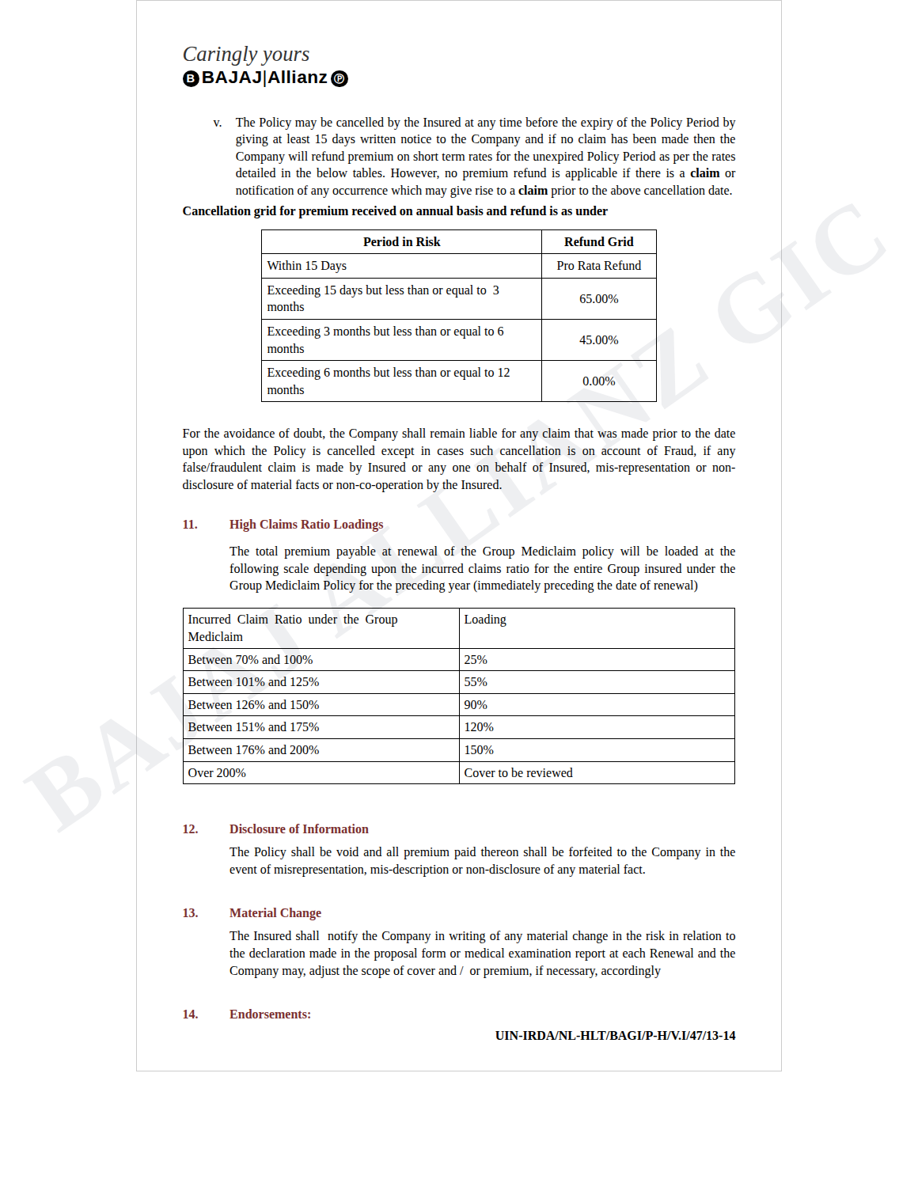BAJAJ ALLIANZ GIC
Caringly yours
BBAJAJ|AllianzⓅ
v.
The Policy may be cancelled by the Insured at any time before the expiry of the Policy Period by giving at least 15 days written notice to the Company and if no claim has been made then the Company will refund premium on short term rates for the unexpired Policy Period as per the rates detailed in the below tables. However, no premium refund is applicable if there is a claim or notification of any occurrence which may give rise to a claim prior to the above cancellation date.
Cancellation grid for premium received on annual basis and refund is as under
| Period in Risk | Refund Grid |
| --- | --- |
| Within 15 Days | Pro Rata Refund |
| Exceeding 15 days but less than or equal to 3 months | 65.00% |
| Exceeding 3 months but less than or equal to 6 months | 45.00% |
| Exceeding 6 months but less than or equal to 12 months | 0.00% |
For the avoidance of doubt, the Company shall remain liable for any claim that was made prior to the date upon which the Policy is cancelled except in cases such cancellation is on account of Fraud, if any false/fraudulent claim is made by Insured or any one on behalf of Insured, mis-representation or non-disclosure of material facts or non-co-operation by the Insured.
11.
High Claims Ratio Loadings
The total premium payable at renewal of the Group Mediclaim policy will be loaded at the following scale depending upon the incurred claims ratio for the entire Group insured under the Group Mediclaim Policy for the preceding year (immediately preceding the date of renewal)
| Incurred Claim Ratio under the Group Mediclaim | Loading |
| Between 70% and 100% | 25% |
| Between 101% and 125% | 55% |
| Between 126% and 150% | 90% |
| Between 151% and 175% | 120% |
| Between 176% and 200% | 150% |
| Over 200% | Cover to be reviewed |
12.
Disclosure of Information
The Policy shall be void and all premium paid thereon shall be forfeited to the Company in the event of misrepresentation, mis-description or non-disclosure of any material fact.
13.
Material Change
The Insured shall notify the Company in writing of any material change in the risk in relation to the declaration made in the proposal form or medical examination report at each Renewal and the Company may, adjust the scope of cover and / or premium, if necessary, accordingly
14.
Endorsements:
UIN-IRDA/NL-HLT/BAGI/P-H/V.I/47/13-14